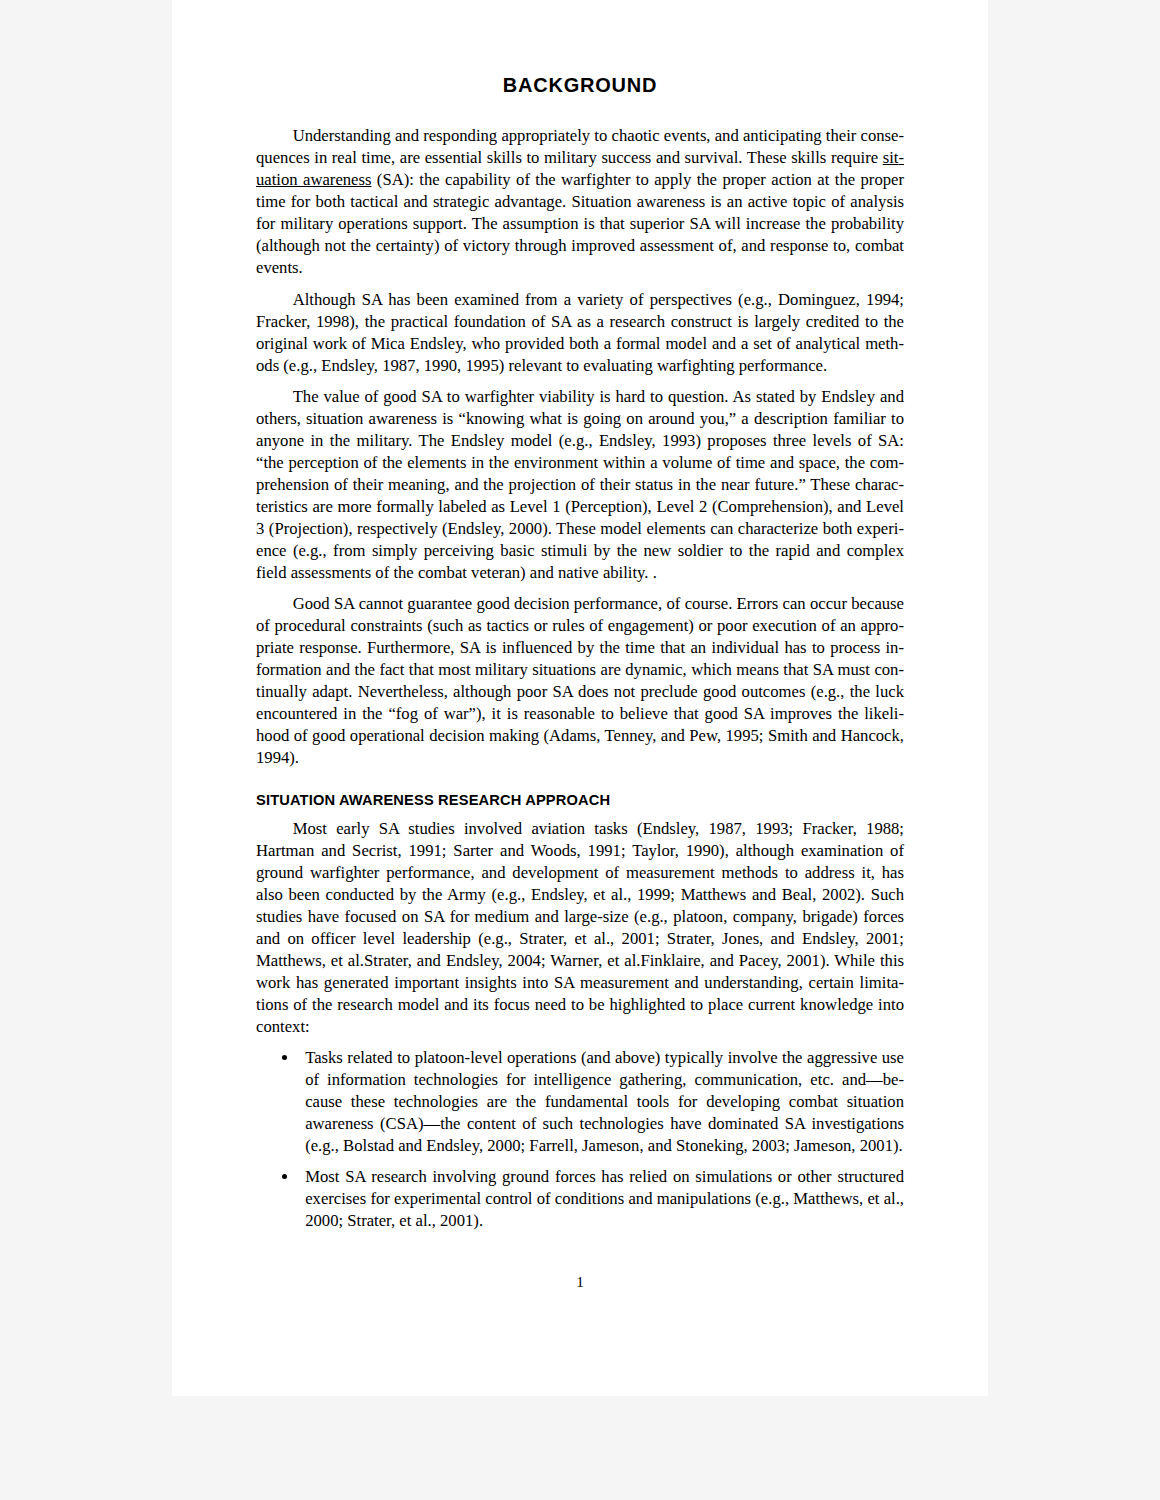BACKGROUND
Understanding and responding appropriately to chaotic events, and anticipating their consequences in real time, are essential skills to military success and survival. These skills require situation awareness (SA): the capability of the warfighter to apply the proper action at the proper time for both tactical and strategic advantage. Situation awareness is an active topic of analysis for military operations support. The assumption is that superior SA will increase the probability (although not the certainty) of victory through improved assessment of, and response to, combat events.
Although SA has been examined from a variety of perspectives (e.g., Dominguez, 1994; Fracker, 1998), the practical foundation of SA as a research construct is largely credited to the original work of Mica Endsley, who provided both a formal model and a set of analytical methods (e.g., Endsley, 1987, 1990, 1995) relevant to evaluating warfighting performance.
The value of good SA to warfighter viability is hard to question. As stated by Endsley and others, situation awareness is “knowing what is going on around you,” a description familiar to anyone in the military. The Endsley model (e.g., Endsley, 1993) proposes three levels of SA: “the perception of the elements in the environment within a volume of time and space, the comprehension of their meaning, and the projection of their status in the near future.” These characteristics are more formally labeled as Level 1 (Perception), Level 2 (Comprehension), and Level 3 (Projection), respectively (Endsley, 2000). These model elements can characterize both experience (e.g., from simply perceiving basic stimuli by the new soldier to the rapid and complex field assessments of the combat veteran) and native ability. .
Good SA cannot guarantee good decision performance, of course. Errors can occur because of procedural constraints (such as tactics or rules of engagement) or poor execution of an appropriate response. Furthermore, SA is influenced by the time that an individual has to process information and the fact that most military situations are dynamic, which means that SA must continually adapt. Nevertheless, although poor SA does not preclude good outcomes (e.g., the luck encountered in the “fog of war”), it is reasonable to believe that good SA improves the likelihood of good operational decision making (Adams, Tenney, and Pew, 1995; Smith and Hancock, 1994).
SITUATION AWARENESS RESEARCH APPROACH
Most early SA studies involved aviation tasks (Endsley, 1987, 1993; Fracker, 1988; Hartman and Secrist, 1991; Sarter and Woods, 1991; Taylor, 1990), although examination of ground warfighter performance, and development of measurement methods to address it, has also been conducted by the Army (e.g., Endsley, et al., 1999; Matthews and Beal, 2002). Such studies have focused on SA for medium and large-size (e.g., platoon, company, brigade) forces and on officer level leadership (e.g., Strater, et al., 2001; Strater, Jones, and Endsley, 2001; Matthews, et al.Strater, and Endsley, 2004; Warner, et al.Finklaire, and Pacey, 2001). While this work has generated important insights into SA measurement and understanding, certain limitations of the research model and its focus need to be highlighted to place current knowledge into context:
Tasks related to platoon-level operations (and above) typically involve the aggressive use of information technologies for intelligence gathering, communication, etc. and—because these technologies are the fundamental tools for developing combat situation awareness (CSA)—the content of such technologies have dominated SA investigations (e.g., Bolstad and Endsley, 2000; Farrell, Jameson, and Stoneking, 2003; Jameson, 2001).
Most SA research involving ground forces has relied on simulations or other structured exercises for experimental control of conditions and manipulations (e.g., Matthews, et al., 2000; Strater, et al., 2001).
1